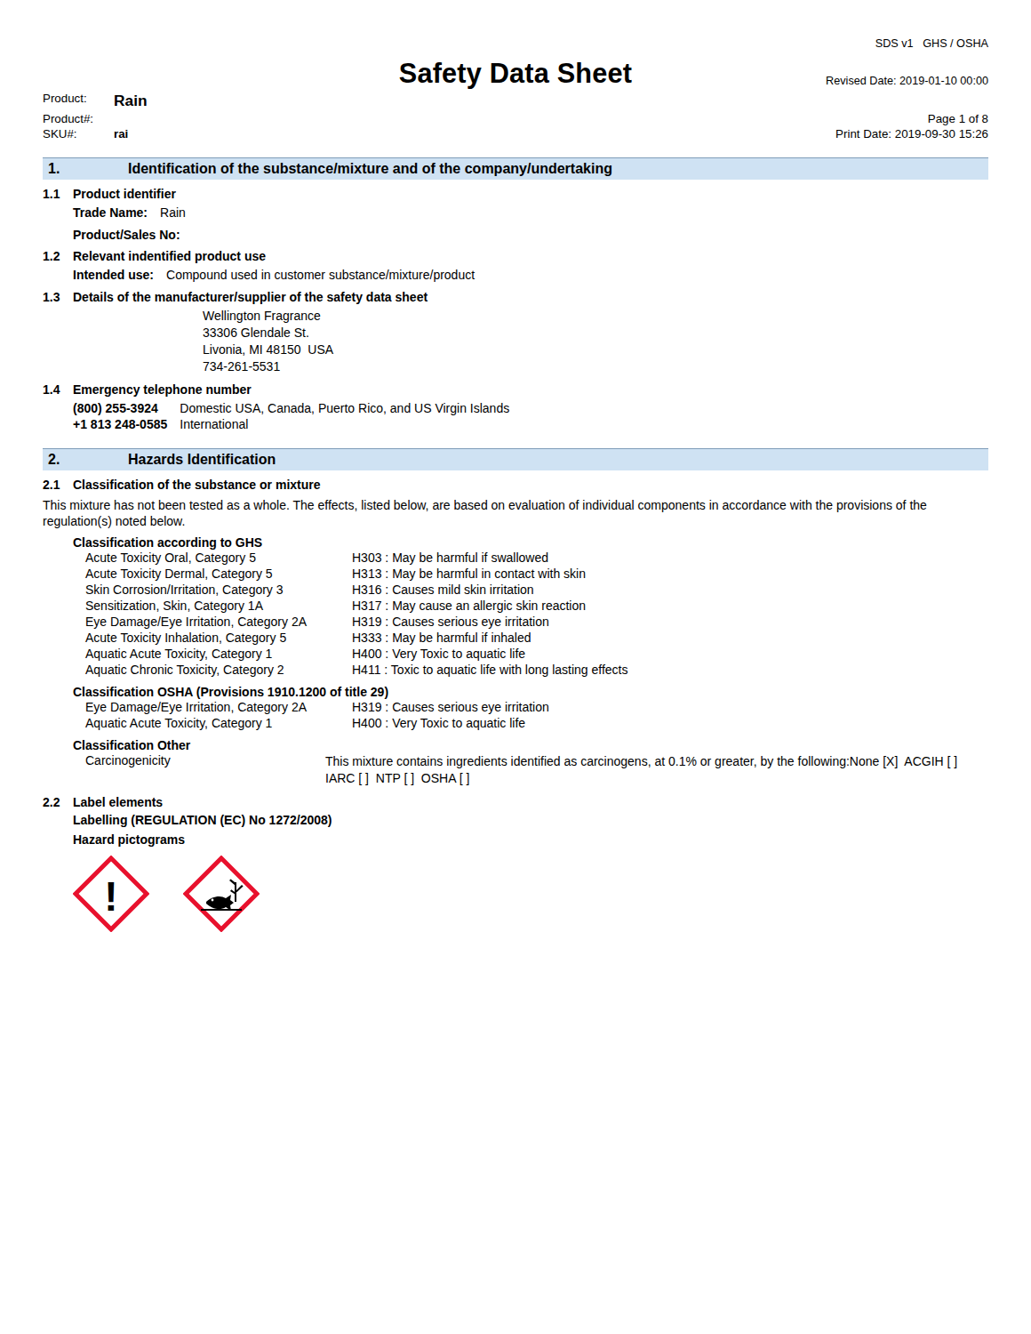SDS v1 GHS / OSHA
Safety Data Sheet
Revised Date: 2019-01-10 00:00
| Product: | Rain | |
| Product#: | | Page 1 of 8 |
| SKU#: | rai | Print Date: 2019-09-30 15:26 |
1. Identification of the substance/mixture and of the company/undertaking
1.1 Product identifier
| Trade Name: | Rain |
Product/Sales No:
1.2 Relevant indentified product use
| Intended use: | Compound used in customer substance/mixture/product |
1.3 Details of the manufacturer/supplier of the safety data sheet
Wellington Fragrance
33306 Glendale St.
Livonia, MI 48150 USA
734-261-5531
1.4 Emergency telephone number
| (800) 255-3924 | Domestic USA, Canada, Puerto Rico, and US Virgin Islands |
| +1 813 248-0585 | International |
2. Hazards Identification
2.1 Classification of the substance or mixture
This mixture has not been tested as a whole. The effects, listed below, are based on evaluation of individual components in accordance with the provisions of the regulation(s) noted below.
Classification according to GHS
| Acute Toxicity Oral, Category 5 | H303 : May be harmful if swallowed |
| Acute Toxicity Dermal, Category 5 | H313 : May be harmful in contact with skin |
| Skin Corrosion/Irritation, Category 3 | H316 : Causes mild skin irritation |
| Sensitization, Skin, Category 1A | H317 : May cause an allergic skin reaction |
| Eye Damage/Eye Irritation, Category 2A | H319 : Causes serious eye irritation |
| Acute Toxicity Inhalation, Category 5 | H333 : May be harmful if inhaled |
| Aquatic Acute Toxicity, Category 1 | H400 : Very Toxic to aquatic life |
| Aquatic Chronic Toxicity, Category 2 | H411 : Toxic to aquatic life with long lasting effects |
Classification OSHA (Provisions 1910.1200 of title 29)
| Eye Damage/Eye Irritation, Category 2A | H319 : Causes serious eye irritation |
| Aquatic Acute Toxicity, Category 1 | H400 : Very Toxic to aquatic life |
Classification Other
| Carcinogenicity | This mixture contains ingredients identified as carcinogens, at 0.1% or greater, by the following:None [X] ACGIH [ ] IARC [ ] NTP [ ] OSHA [ ] |
2.2 Label elements
Labelling (REGULATION (EC) No 1272/2008)
Hazard pictograms
!